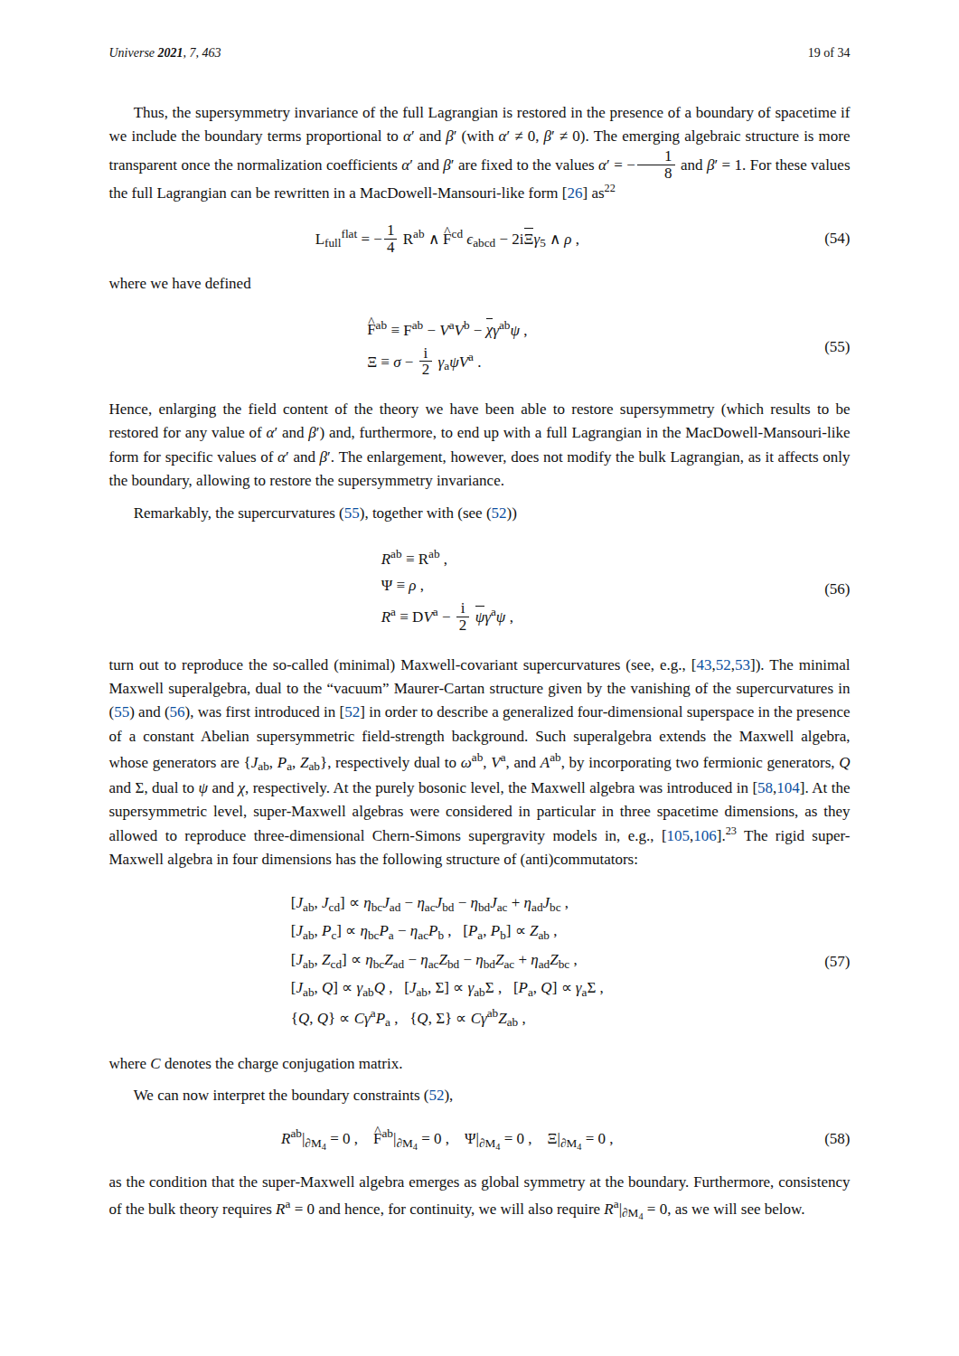Universe 2021, 7, 463
19 of 34
Thus, the supersymmetry invariance of the full Lagrangian is restored in the presence of a boundary of spacetime if we include the boundary terms proportional to α′ and β′ (with α′ ≠ 0, β′ ≠ 0). The emerging algebraic structure is more transparent once the normalization coefficients α′ and β′ are fixed to the values α′ = −18 and β′ = 1. For these values the full Lagrangian can be rewritten in a MacDowell-Mansouri-like form [26] as22
Lfull flat = −14 Rab ∧ Fcd ϵabcd − 2iΞγ 5 ∧ ρ ,
(54)
where we have defined
Fab ≡ Fab − VaVb − χγab ψ ,
Ξ ≡ σ − i 2 γaψVa .
(55)
Hence, enlarging the field content of the theory we have been able to restore supersymmetry (which results to be restored for any value of α′ and β′) and, furthermore, to end up with a full Lagrangian in the MacDowell-Mansouri-like form for specific values of α′ and β′. The enlargement, however, does not modify the bulk Lagrangian, as it affects only the boundary, allowing to restore the supersymmetry invariance.
Remarkably, the supercurvatures (55), together with (see (52))
Rab ≡ Rab ,
Ψ ≡ ρ ,
Ra ≡ DVa − i 2 ψγaψ ,
(56)
turn out to reproduce the so-called (minimal) Maxwell-covariant supercurvatures (see, e.g., [43,52,53]). The minimal Maxwell superalgebra, dual to the “vacuum” Maurer-Cartan structure given by the vanishing of the supercurvatures in (55) and (56), was first introduced in [52] in order to describe a generalized four-dimensional superspace in the presence of a constant Abelian supersymmetric field-strength background. Such superalgebra extends the Maxwell algebra, whose generators are {Jab, Pa, Zab}, respectively dual to ωab, Va, and Aab, by incorporating two fermionic generators, Q and Σ, dual to ψ and χ, respectively. At the purely bosonic level, the Maxwell algebra was introduced in [58,104]. At the supersymmetric level, super-Maxwell algebras were considered in particular in three spacetime dimensions, as they allowed to reproduce three-dimensional Chern-Simons supergravity models in, e.g., [105,106].23 The rigid super-Maxwell algebra in four dimensions has the following structure of (anti)commutators:
[Jab, Jcd] ∝ ηbc Jad − ηac Jbd − ηbd Jac + ηad Jbc ,
[Jab, Pc] ∝ ηbc Pa − ηac Pb , [Pa, Pb] ∝ Zab ,
[Jab, Zcd] ∝ ηbc Zad − ηac Zbd − ηbd Zac + ηad Zbc ,
[Jab, Q] ∝ γab Q , [Jab, Σ] ∝ γab Σ , [Pa, Q] ∝ γa Σ ,
{Q, Q} ∝ CγaPa , {Q, Σ} ∝ Cγab Zab ,
(57)
where C denotes the charge conjugation matrix.
We can now interpret the boundary constraints (52),
Rab|∂M 4 = 0 , Fab|∂M 4 = 0 , Ψ|∂M 4 = 0 , Ξ|∂M 4 = 0 ,
(58)
as the condition that the super-Maxwell algebra emerges as global symmetry at the boundary. Furthermore, consistency of the bulk theory requires Ra = 0 and hence, for continuity, we will also require Ra|∂M 4 = 0, as we will see below.